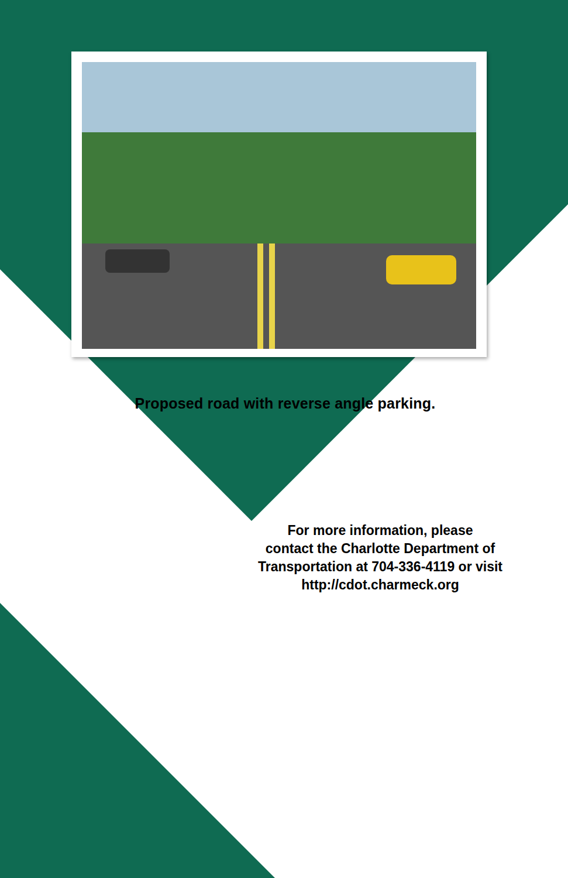Proposed road with reverse angle parking.
For more information, please
contact the Charlotte Department of
Transportation at 704-336-4119 or visit
http://cdot.charmeck.org